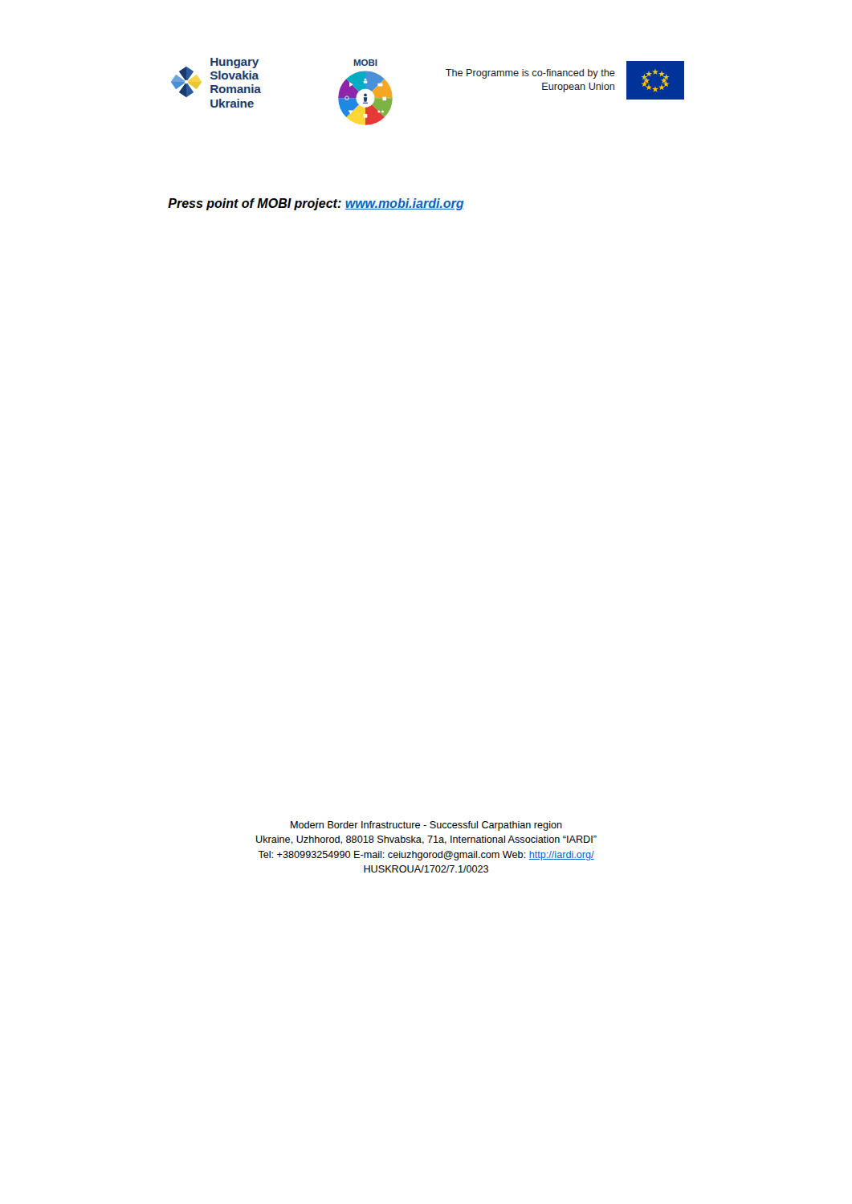Hungary
Slovakia
Romania
Ukraine
MOBI
The Programme is co-financed by the
European Union
Press point of MOBI project: www.mobi.iardi.org
Modern Border Infrastructure - Successful Carpathian region
Ukraine, Uzhhorod, 88018 Shvabska, 71a, International Association “IARDI”
Tel: +380993254990 E-mail: ceiuzhgorod@gmail.com Web: http://iardi.org/
HUSKROUA/1702/7.1/0023